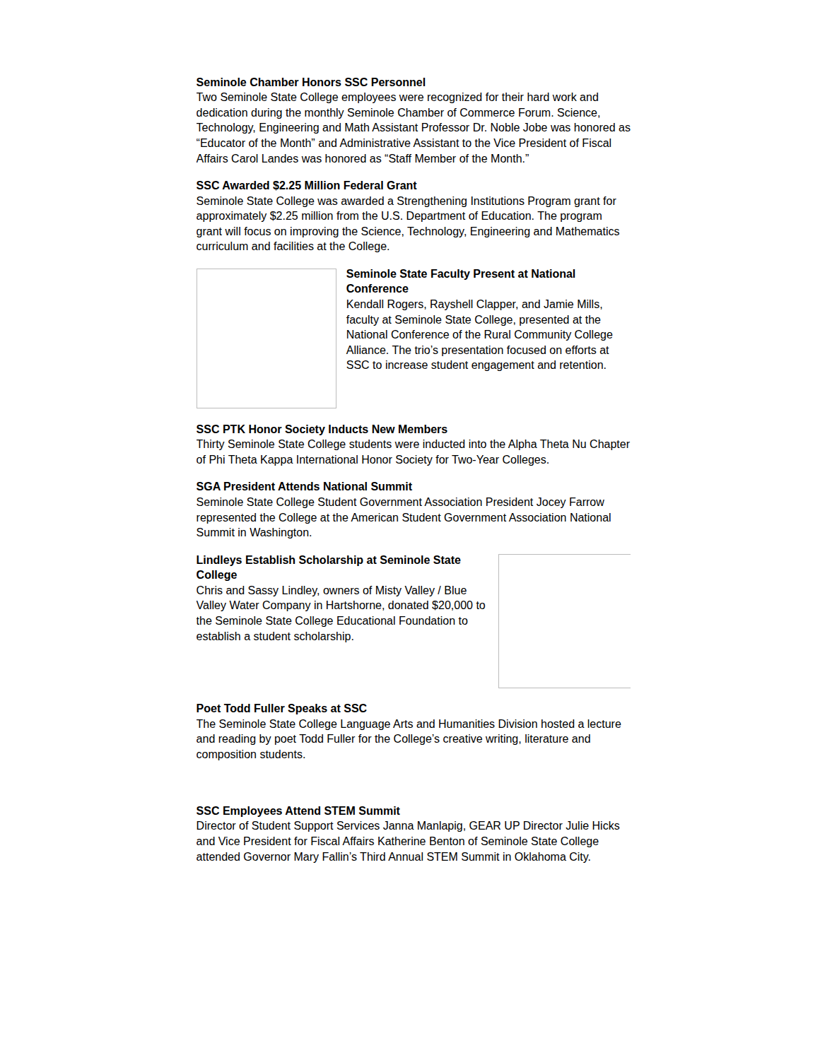Seminole Chamber Honors SSC Personnel
Two Seminole State College employees were recognized for their hard work and dedication during the monthly Seminole Chamber of Commerce Forum. Science, Technology, Engineering and Math Assistant Professor Dr. Noble Jobe was honored as “Educator of the Month” and Administrative Assistant to the Vice President of Fiscal Affairs Carol Landes was honored as “Staff Member of the Month.”
SSC Awarded $2.25 Million Federal Grant
Seminole State College was awarded a Strengthening Institutions Program grant for approximately $2.25 million from the U.S. Department of Education. The program grant will focus on improving the Science, Technology, Engineering and Mathematics curriculum and facilities at the College.
Seminole State Faculty Present at National Conference
Kendall Rogers, Rayshell Clapper, and Jamie Mills, faculty at Seminole State College, presented at the National Conference of the Rural Community College Alliance. The trio’s presentation focused on efforts at SSC to increase student engagement and retention.
SSC PTK Honor Society Inducts New Members
Thirty Seminole State College students were inducted into the Alpha Theta Nu Chapter of Phi Theta Kappa International Honor Society for Two-Year Colleges.
SGA President Attends National Summit
Seminole State College Student Government Association President Jocey Farrow represented the College at the American Student Government Association National Summit in Washington.
Lindleys Establish Scholarship at Seminole State College
Chris and Sassy Lindley, owners of Misty Valley / Blue Valley Water Company in Hartshorne, donated $20,000 to the Seminole State College Educational Foundation to establish a student scholarship.
Poet Todd Fuller Speaks at SSC
The Seminole State College Language Arts and Humanities Division hosted a lecture and reading by poet Todd Fuller for the College’s creative writing, literature and composition students.
SSC Employees Attend STEM Summit
Director of Student Support Services Janna Manlapig, GEAR UP Director Julie Hicks and Vice President for Fiscal Affairs Katherine Benton of Seminole State College attended Governor Mary Fallin’s Third Annual STEM Summit in Oklahoma City.